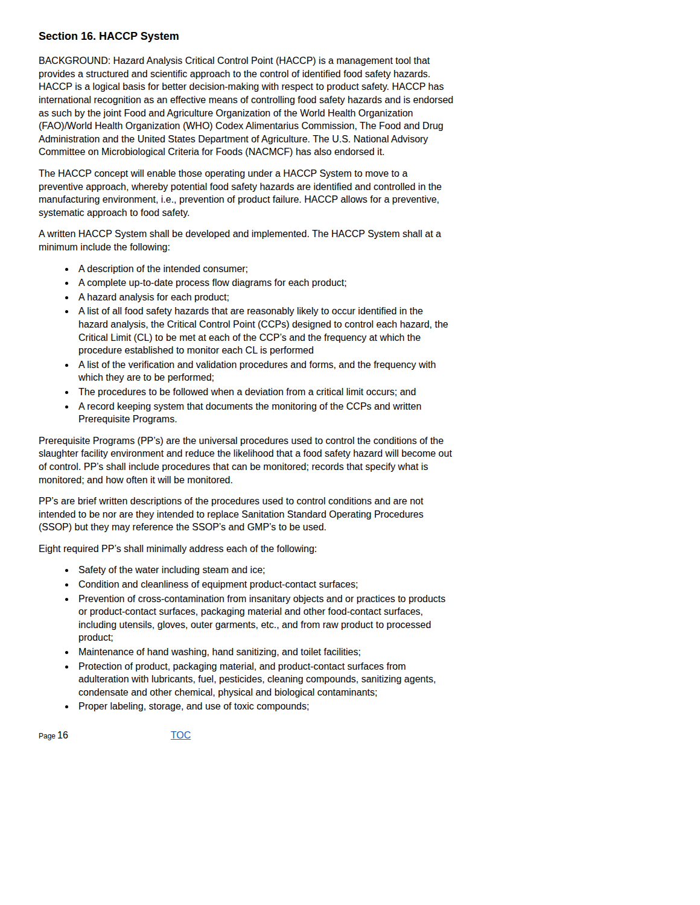Section 16. HACCP System
BACKGROUND: Hazard Analysis Critical Control Point (HACCP) is a management tool that provides a structured and scientific approach to the control of identified food safety hazards. HACCP is a logical basis for better decision-making with respect to product safety. HACCP has international recognition as an effective means of controlling food safety hazards and is endorsed as such by the joint Food and Agriculture Organization of the World Health Organization (FAO)/World Health Organization (WHO) Codex Alimentarius Commission, The Food and Drug Administration and the United States Department of Agriculture. The U.S. National Advisory Committee on Microbiological Criteria for Foods (NACMCF) has also endorsed it.
The HACCP concept will enable those operating under a HACCP System to move to a preventive approach, whereby potential food safety hazards are identified and controlled in the manufacturing environment, i.e., prevention of product failure. HACCP allows for a preventive, systematic approach to food safety.
A written HACCP System shall be developed and implemented. The HACCP System shall at a minimum include the following:
A description of the intended consumer;
A complete up-to-date process flow diagrams for each product;
A hazard analysis for each product;
A list of all food safety hazards that are reasonably likely to occur identified in the hazard analysis, the Critical Control Point (CCPs) designed to control each hazard, the Critical Limit (CL) to be met at each of the CCP’s and the frequency at which the procedure established to monitor each CL is performed
A list of the verification and validation procedures and forms, and the frequency with which they are to be performed;
The procedures to be followed when a deviation from a critical limit occurs; and
A record keeping system that documents the monitoring of the CCPs and written Prerequisite Programs.
Prerequisite Programs (PP’s) are the universal procedures used to control the conditions of the slaughter facility environment and reduce the likelihood that a food safety hazard will become out of control. PP’s shall include procedures that can be monitored; records that specify what is monitored; and how often it will be monitored.
PP’s are brief written descriptions of the procedures used to control conditions and are not intended to be nor are they intended to replace Sanitation Standard Operating Procedures (SSOP) but they may reference the SSOP’s and GMP’s to be used.
Eight required PP’s shall minimally address each of the following:
Safety of the water including steam and ice;
Condition and cleanliness of equipment product-contact surfaces;
Prevention of cross-contamination from insanitary objects and or practices to products or product-contact surfaces, packaging material and other food-contact surfaces, including utensils, gloves, outer garments, etc., and from raw product to processed product;
Maintenance of hand washing, hand sanitizing, and toilet facilities;
Protection of product, packaging material, and product-contact surfaces from adulteration with lubricants, fuel, pesticides, cleaning compounds, sanitizing agents, condensate and other chemical, physical and biological contaminants;
Proper labeling, storage, and use of toxic compounds;
Page 16 TOC